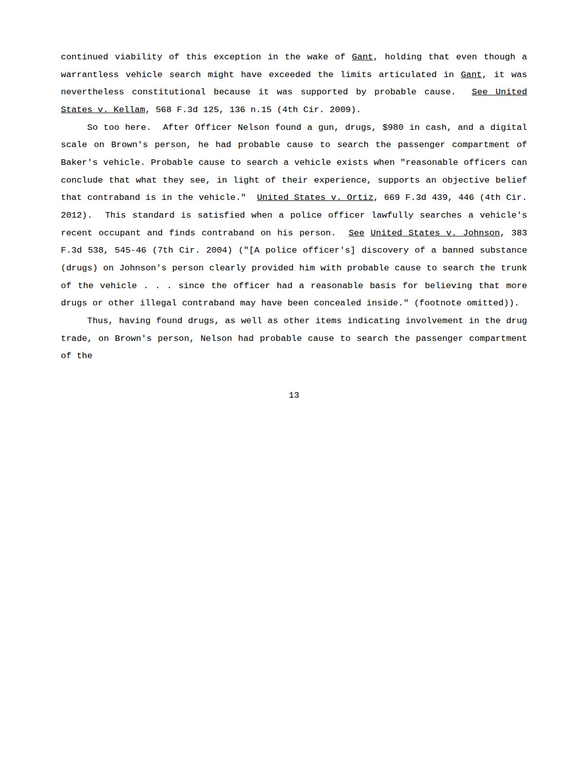continued viability of this exception in the wake of Gant, holding that even though a warrantless vehicle search might have exceeded the limits articulated in Gant, it was nevertheless constitutional because it was supported by probable cause. See United States v. Kellam, 568 F.3d 125, 136 n.15 (4th Cir. 2009).
So too here. After Officer Nelson found a gun, drugs, $980 in cash, and a digital scale on Brown's person, he had probable cause to search the passenger compartment of Baker's vehicle. Probable cause to search a vehicle exists when "reasonable officers can conclude that what they see, in light of their experience, supports an objective belief that contraband is in the vehicle." United States v. Ortiz, 669 F.3d 439, 446 (4th Cir. 2012). This standard is satisfied when a police officer lawfully searches a vehicle's recent occupant and finds contraband on his person. See United States v. Johnson, 383 F.3d 538, 545-46 (7th Cir. 2004) ("[A police officer's] discovery of a banned substance (drugs) on Johnson's person clearly provided him with probable cause to search the trunk of the vehicle . . . since the officer had a reasonable basis for believing that more drugs or other illegal contraband may have been concealed inside." (footnote omitted)).
Thus, having found drugs, as well as other items indicating involvement in the drug trade, on Brown's person, Nelson had probable cause to search the passenger compartment of the
13